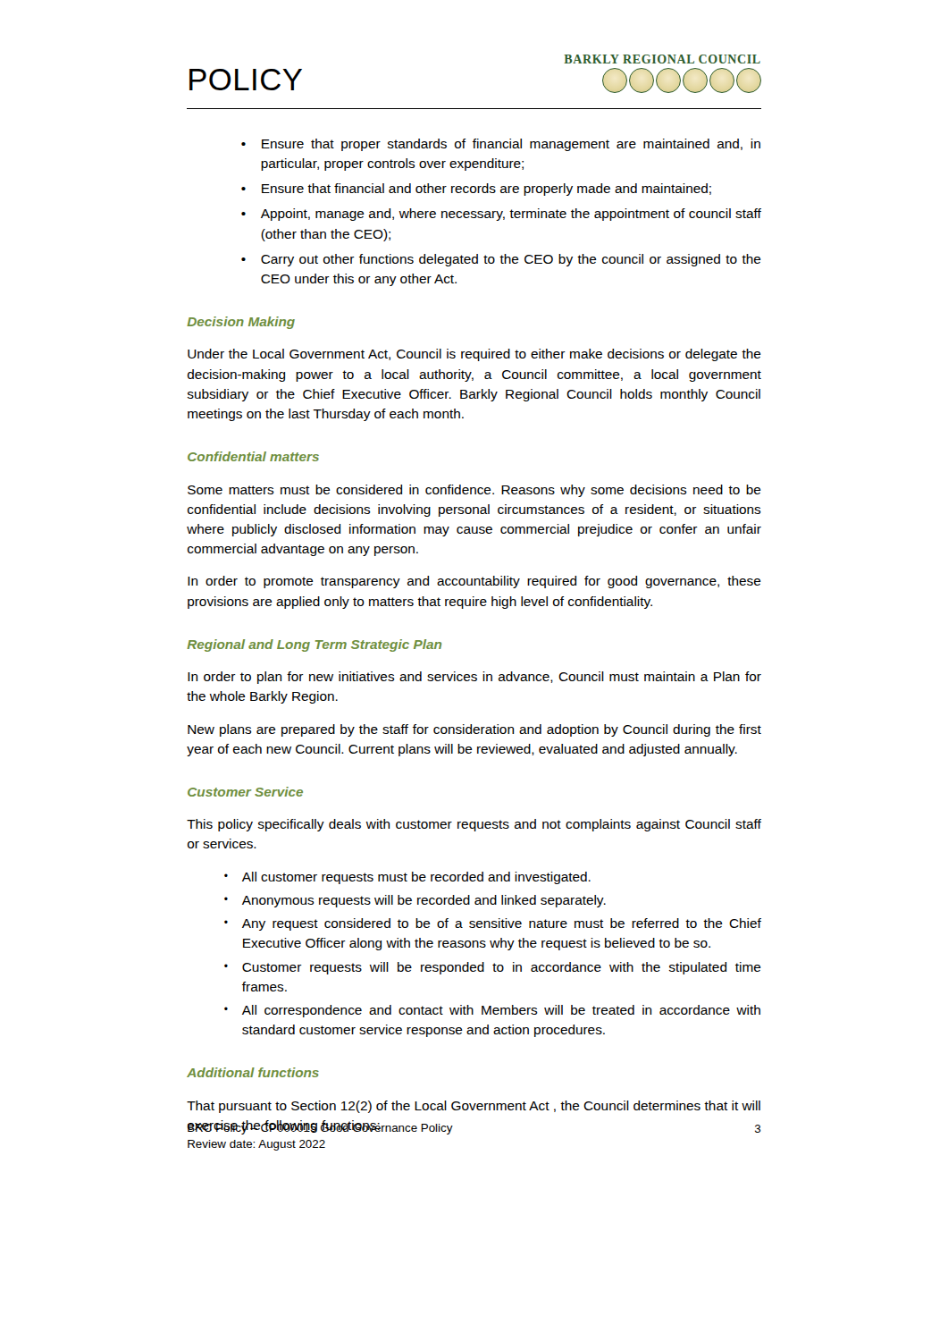POLICY
BARKLY REGIONAL COUNCIL
Ensure that proper standards of financial management are maintained and, in particular, proper controls over expenditure;
Ensure that financial and other records are properly made and maintained;
Appoint, manage and, where necessary, terminate the appointment of council staff (other than the CEO);
Carry out other functions delegated to the CEO by the council or assigned to the CEO under this or any other Act.
Decision Making
Under the Local Government Act, Council is required to either make decisions or delegate the decision-making power to a local authority, a Council committee, a local government subsidiary or the Chief Executive Officer. Barkly Regional Council holds monthly Council meetings on the last Thursday of each month.
Confidential matters
Some matters must be considered in confidence. Reasons why some decisions need to be confidential include decisions involving personal circumstances of a resident, or situations where publicly disclosed information may cause commercial prejudice or confer an unfair commercial advantage on any person.
In order to promote transparency and accountability required for good governance, these provisions are applied only to matters that require high level of confidentiality.
Regional and Long Term Strategic Plan
In order to plan for new initiatives and services in advance, Council must maintain a Plan for the whole Barkly Region.
New plans are prepared by the staff for consideration and adoption by Council during the first year of each new Council. Current plans will be reviewed, evaluated and adjusted annually.
Customer Service
This policy specifically deals with customer requests and not complaints against Council staff or services.
All customer requests must be recorded and investigated.
Anonymous requests will be recorded and linked separately.
Any request considered to be of a sensitive nature must be referred to the Chief Executive Officer along with the reasons why the request is believed to be so.
Customer requests will be responded to in accordance with the stipulated time frames.
All correspondence and contact with Members will be treated in accordance with standard customer service response and action procedures.
Additional functions
That pursuant to Section 12(2) of the Local Government Act , the Council determines that it will exercise the following functions:
BRC Policy – CP000015 Good Governance Policy
Review date: August 2022
3